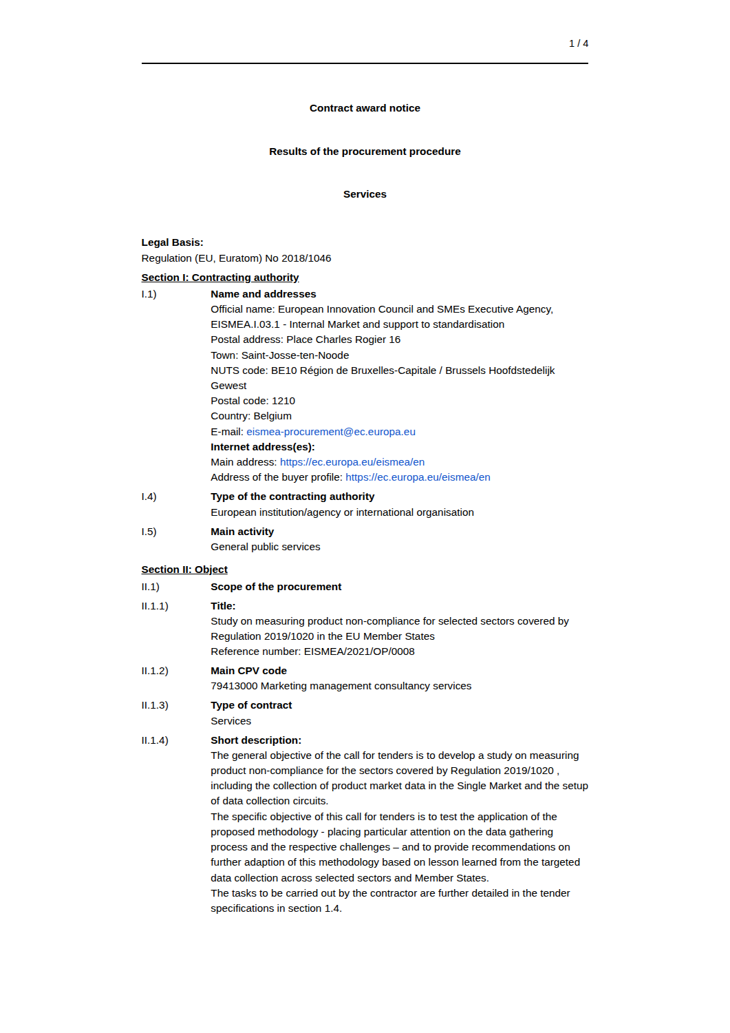1 / 4
Contract award notice
Results of the procurement procedure
Services
Legal Basis:
Regulation (EU, Euratom) No 2018/1046
Section I: Contracting authority
I.1)
Name and addresses
Official name: European Innovation Council and SMEs Executive Agency, EISMEA.I.03.1 - Internal Market and support to standardisation
Postal address: Place Charles Rogier 16
Town: Saint-Josse-ten-Noode
NUTS code: BE10 Région de Bruxelles-Capitale / Brussels Hoofdstedelijk Gewest
Postal code: 1210
Country: Belgium
E-mail: eismea-procurement@ec.europa.eu
Internet address(es):
Main address: https://ec.europa.eu/eismea/en
Address of the buyer profile: https://ec.europa.eu/eismea/en
I.4)
Type of the contracting authority
European institution/agency or international organisation
I.5)
Main activity
General public services
Section II: Object
II.1)
Scope of the procurement
II.1.1)
Title:
Study on measuring product non-compliance for selected sectors covered by Regulation 2019/1020 in the EU Member States
Reference number: EISMEA/2021/OP/0008
II.1.2)
Main CPV code
79413000 Marketing management consultancy services
II.1.3)
Type of contract
Services
II.1.4)
Short description:
The general objective of the call for tenders is to develop a study on measuring product non-compliance for the sectors covered by Regulation 2019/1020 , including the collection of product market data in the Single Market and the setup of data collection circuits.
The specific objective of this call for tenders is to test the application of the proposed methodology - placing particular attention on the data gathering process and the respective challenges – and to provide recommendations on further adaption of this methodology based on lesson learned from the targeted data collection across selected sectors and Member States.
The tasks to be carried out by the contractor are further detailed in the tender specifications in section 1.4.